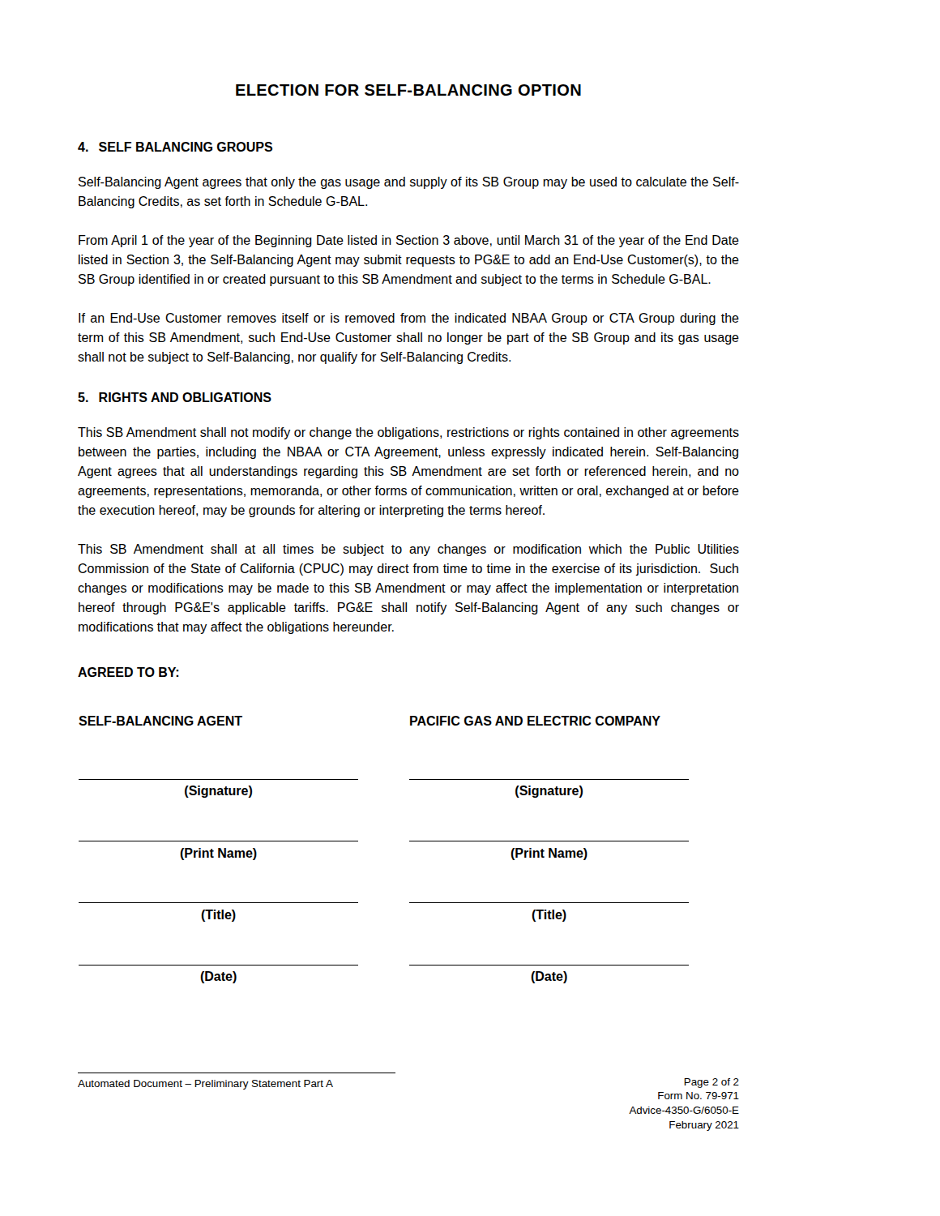ELECTION FOR SELF-BALANCING OPTION
4. SELF BALANCING GROUPS
Self-Balancing Agent agrees that only the gas usage and supply of its SB Group may be used to calculate the Self-Balancing Credits, as set forth in Schedule G-BAL.
From April 1 of the year of the Beginning Date listed in Section 3 above, until March 31 of the year of the End Date listed in Section 3, the Self-Balancing Agent may submit requests to PG&E to add an End-Use Customer(s), to the SB Group identified in or created pursuant to this SB Amendment and subject to the terms in Schedule G-BAL.
If an End-Use Customer removes itself or is removed from the indicated NBAA Group or CTA Group during the term of this SB Amendment, such End-Use Customer shall no longer be part of the SB Group and its gas usage shall not be subject to Self-Balancing, nor qualify for Self-Balancing Credits.
5. RIGHTS AND OBLIGATIONS
This SB Amendment shall not modify or change the obligations, restrictions or rights contained in other agreements between the parties, including the NBAA or CTA Agreement, unless expressly indicated herein. Self-Balancing Agent agrees that all understandings regarding this SB Amendment are set forth or referenced herein, and no agreements, representations, memoranda, or other forms of communication, written or oral, exchanged at or before the execution hereof, may be grounds for altering or interpreting the terms hereof.
This SB Amendment shall at all times be subject to any changes or modification which the Public Utilities Commission of the State of California (CPUC) may direct from time to time in the exercise of its jurisdiction. Such changes or modifications may be made to this SB Amendment or may affect the implementation or interpretation hereof through PG&E's applicable tariffs. PG&E shall notify Self-Balancing Agent of any such changes or modifications that may affect the obligations hereunder.
AGREED TO BY:
| SELF-BALANCING AGENT | PACIFIC GAS AND ELECTRIC COMPANY |
| --- | --- |
| (Signature) | (Signature) |
| (Print Name) | (Print Name) |
| (Title) | (Title) |
| (Date) | (Date) |
Automated Document – Preliminary Statement Part A Page 2 of 2
Form No. 79-971
Advice-4350-G/6050-E
February 2021